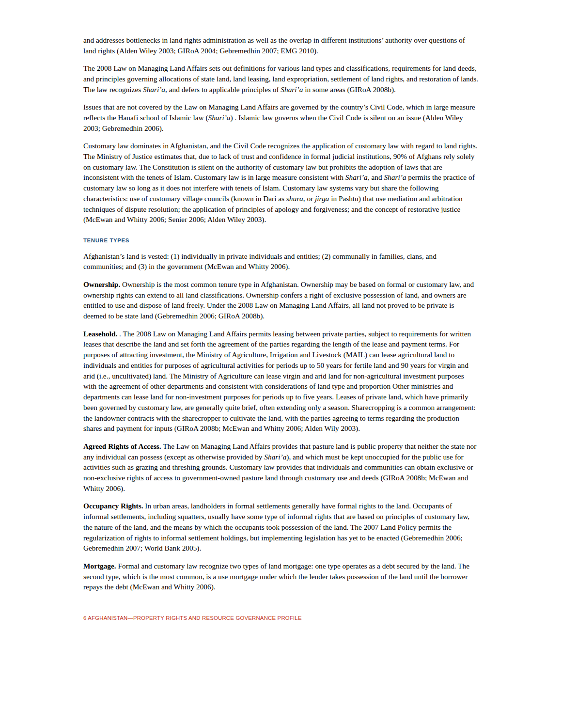and addresses bottlenecks in land rights administration as well as the overlap in different institutions’ authority over questions of land rights (Alden Wiley 2003; GIRoA 2004; Gebremedhin 2007; EMG 2010).
The 2008 Law on Managing Land Affairs sets out definitions for various land types and classifications, requirements for land deeds, and principles governing allocations of state land, land leasing, land expropriation, settlement of land rights, and restoration of lands. The law recognizes Shari’a, and defers to applicable principles of Shari’a in some areas (GIRoA 2008b).
Issues that are not covered by the Law on Managing Land Affairs are governed by the country’s Civil Code, which in large measure reflects the Hanafi school of Islamic law (Shari’a) . Islamic law governs when the Civil Code is silent on an issue (Alden Wiley 2003; Gebremedhin 2006).
Customary law dominates in Afghanistan, and the Civil Code recognizes the application of customary law with regard to land rights. The Ministry of Justice estimates that, due to lack of trust and confidence in formal judicial institutions, 90% of Afghans rely solely on customary law. The Constitution is silent on the authority of customary law but prohibits the adoption of laws that are inconsistent with the tenets of Islam. Customary law is in large measure consistent with Shari’a, and Shari’a permits the practice of customary law so long as it does not interfere with tenets of Islam. Customary law systems vary but share the following characteristics: use of customary village councils (known in Dari as shura, or jirga in Pashtu) that use mediation and arbitration techniques of dispute resolution; the application of principles of apology and forgiveness; and the concept of restorative justice (McEwan and Whitty 2006; Senier 2006; Alden Wiley 2003).
Tenure Types
Afghanistan’s land is vested: (1) individually in private individuals and entities; (2) communally in families, clans, and communities; and (3) in the government (McEwan and Whitty 2006).
Ownership. Ownership is the most common tenure type in Afghanistan. Ownership may be based on formal or customary law, and ownership rights can extend to all land classifications. Ownership confers a right of exclusive possession of land, and owners are entitled to use and dispose of land freely. Under the 2008 Law on Managing Land Affairs, all land not proved to be private is deemed to be state land (Gebremedhin 2006; GIRoA 2008b).
Leasehold. . The 2008 Law on Managing Land Affairs permits leasing between private parties, subject to requirements for written leases that describe the land and set forth the agreement of the parties regarding the length of the lease and payment terms. For purposes of attracting investment, the Ministry of Agriculture, Irrigation and Livestock (MAIL) can lease agricultural land to individuals and entities for purposes of agricultural activities for periods up to 50 years for fertile land and 90 years for virgin and arid (i.e., uncultivated) land. The Ministry of Agriculture can lease virgin and arid land for non-agricultural investment purposes with the agreement of other departments and consistent with considerations of land type and proportion Other ministries and departments can lease land for non-investment purposes for periods up to five years. Leases of private land, which have primarily been governed by customary law, are generally quite brief, often extending only a season. Sharecropping is a common arrangement: the landowner contracts with the sharecropper to cultivate the land, with the parties agreeing to terms regarding the production shares and payment for inputs (GIRoA 2008b; McEwan and Whitty 2006; Alden Wily 2003).
Agreed Rights of Access. The Law on Managing Land Affairs provides that pasture land is public property that neither the state nor any individual can possess (except as otherwise provided by Shari’a), and which must be kept unoccupied for the public use for activities such as grazing and threshing grounds. Customary law provides that individuals and communities can obtain exclusive or non-exclusive rights of access to government-owned pasture land through customary use and deeds (GIRoA 2008b; McEwan and Whitty 2006).
Occupancy Rights. In urban areas, landholders in formal settlements generally have formal rights to the land. Occupants of informal settlements, including squatters, usually have some type of informal rights that are based on principles of customary law, the nature of the land, and the means by which the occupants took possession of the land. The 2007 Land Policy permits the regularization of rights to informal settlement holdings, but implementing legislation has yet to be enacted (Gebremedhin 2006; Gebremedhin 2007; World Bank 2005).
Mortgage. Formal and customary law recognize two types of land mortgage: one type operates as a debt secured by the land. The second type, which is the most common, is a use mortgage under which the lender takes possession of the land until the borrower repays the debt (McEwan and Whitty 2006).
6 AFGHANISTAN—PROPERTY RIGHTS AND RESOURCE GOVERNANCE PROFILE